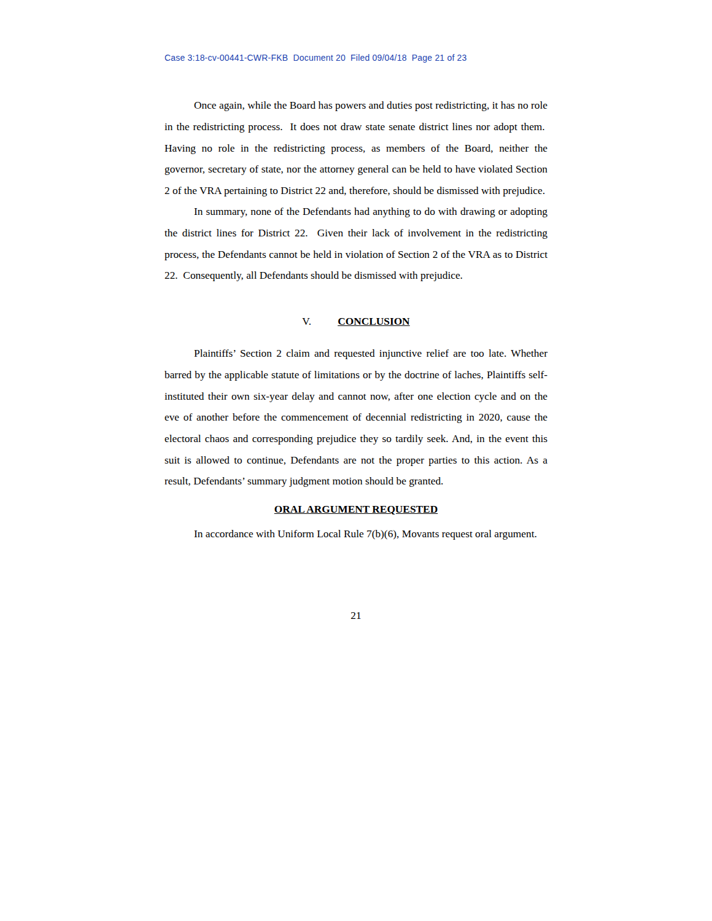Case 3:18-cv-00441-CWR-FKB Document 20 Filed 09/04/18 Page 21 of 23
Once again, while the Board has powers and duties post redistricting, it has no role in the redistricting process. It does not draw state senate district lines nor adopt them. Having no role in the redistricting process, as members of the Board, neither the governor, secretary of state, nor the attorney general can be held to have violated Section 2 of the VRA pertaining to District 22 and, therefore, should be dismissed with prejudice.
In summary, none of the Defendants had anything to do with drawing or adopting the district lines for District 22. Given their lack of involvement in the redistricting process, the Defendants cannot be held in violation of Section 2 of the VRA as to District 22. Consequently, all Defendants should be dismissed with prejudice.
V. CONCLUSION
Plaintiffs’ Section 2 claim and requested injunctive relief are too late. Whether barred by the applicable statute of limitations or by the doctrine of laches, Plaintiffs self-instituted their own six-year delay and cannot now, after one election cycle and on the eve of another before the commencement of decennial redistricting in 2020, cause the electoral chaos and corresponding prejudice they so tardily seek. And, in the event this suit is allowed to continue, Defendants are not the proper parties to this action. As a result, Defendants’ summary judgment motion should be granted.
ORAL ARGUMENT REQUESTED
In accordance with Uniform Local Rule 7(b)(6), Movants request oral argument.
21